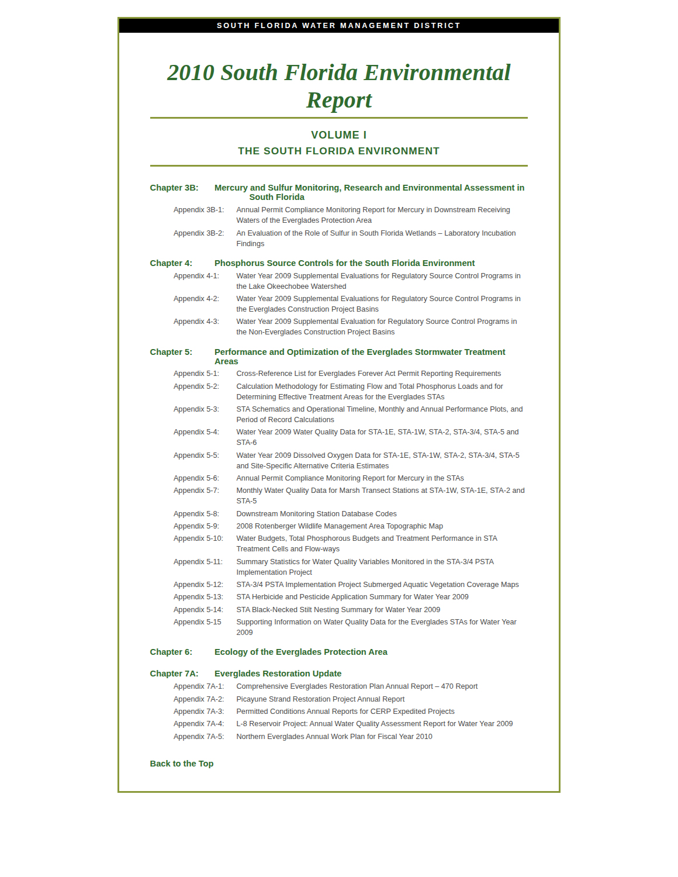SOUTH FLORIDA WATER MANAGEMENT DISTRICT
2010 South Florida Environmental Report
VOLUME I
THE SOUTH FLORIDA ENVIRONMENT
Chapter 3B: Mercury and Sulfur Monitoring, Research and Environmental Assessment in South Florida
Appendix 3B-1: Annual Permit Compliance Monitoring Report for Mercury in Downstream Receiving Waters of the Everglades Protection Area
Appendix 3B-2: An Evaluation of the Role of Sulfur in South Florida Wetlands – Laboratory Incubation Findings
Chapter 4: Phosphorus Source Controls for the South Florida Environment
Appendix 4-1: Water Year 2009 Supplemental Evaluations for Regulatory Source Control Programs in the Lake Okeechobee Watershed
Appendix 4-2: Water Year 2009 Supplemental Evaluations for Regulatory Source Control Programs in the Everglades Construction Project Basins
Appendix 4-3: Water Year 2009 Supplemental Evaluation for Regulatory Source Control Programs in the Non-Everglades Construction Project Basins
Chapter 5: Performance and Optimization of the Everglades Stormwater Treatment Areas
Appendix 5-1: Cross-Reference List for Everglades Forever Act Permit Reporting Requirements
Appendix 5-2: Calculation Methodology for Estimating Flow and Total Phosphorus Loads and for Determining Effective Treatment Areas for the Everglades STAs
Appendix 5-3: STA Schematics and Operational Timeline, Monthly and Annual Performance Plots, and Period of Record Calculations
Appendix 5-4: Water Year 2009 Water Quality Data for STA-1E, STA-1W, STA-2, STA-3/4, STA-5 and STA-6
Appendix 5-5: Water Year 2009 Dissolved Oxygen Data for STA-1E, STA-1W, STA-2, STA-3/4, STA-5 and Site-Specific Alternative Criteria Estimates
Appendix 5-6: Annual Permit Compliance Monitoring Report for Mercury in the STAs
Appendix 5-7: Monthly Water Quality Data for Marsh Transect Stations at STA-1W, STA-1E, STA-2 and STA-5
Appendix 5-8: Downstream Monitoring Station Database Codes
Appendix 5-9: 2008 Rotenberger Wildlife Management Area Topographic Map
Appendix 5-10: Water Budgets, Total Phosphorous Budgets and Treatment Performance in STA Treatment Cells and Flow-ways
Appendix 5-11: Summary Statistics for Water Quality Variables Monitored in the STA-3/4 PSTA Implementation Project
Appendix 5-12: STA-3/4 PSTA Implementation Project Submerged Aquatic Vegetation Coverage Maps
Appendix 5-13: STA Herbicide and Pesticide Application Summary for Water Year 2009
Appendix 5-14: STA Black-Necked Stilt Nesting Summary for Water Year 2009
Appendix 5-15 Supporting Information on Water Quality Data for the Everglades STAs for Water Year 2009
Chapter 6: Ecology of the Everglades Protection Area
Chapter 7A: Everglades Restoration Update
Appendix 7A-1: Comprehensive Everglades Restoration Plan Annual Report – 470 Report
Appendix 7A-2: Picayune Strand Restoration Project Annual Report
Appendix 7A-3: Permitted Conditions Annual Reports for CERP Expedited Projects
Appendix 7A-4: L-8 Reservoir Project: Annual Water Quality Assessment Report for Water Year 2009
Appendix 7A-5: Northern Everglades Annual Work Plan for Fiscal Year 2010
Back to the Top